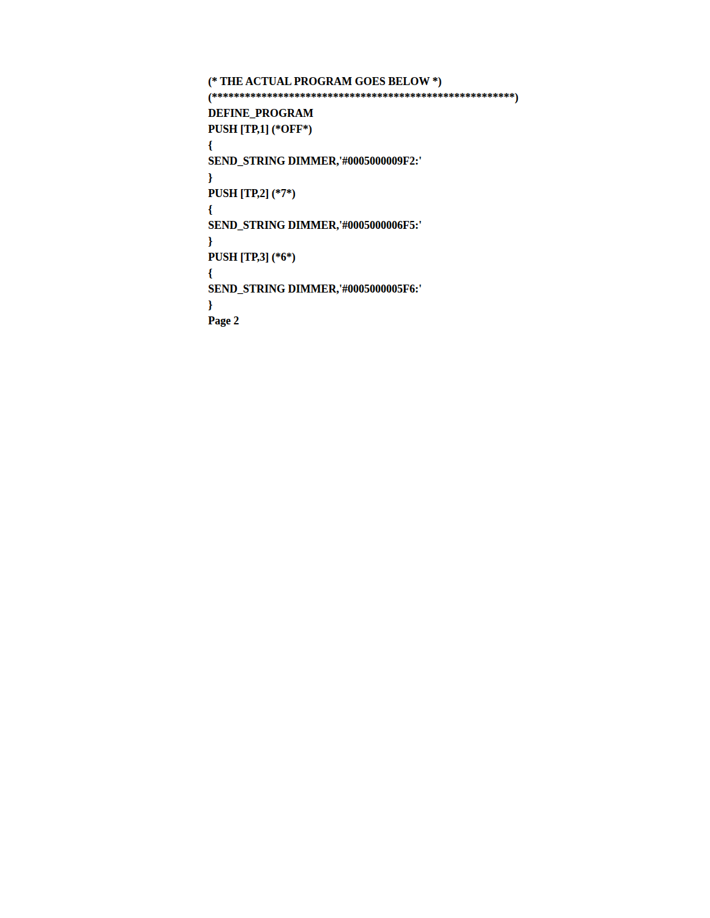(* THE ACTUAL PROGRAM GOES BELOW *)
(*******************************************************)
DEFINE_PROGRAM
PUSH [TP,1] (*OFF*)
{
SEND_STRING DIMMER,'#0005000009F2:'
}
PUSH [TP,2] (*7*)
{
SEND_STRING DIMMER,'#0005000006F5:'
}
PUSH [TP,3] (*6*)
{
SEND_STRING DIMMER,'#0005000005F6:'
}
Page 2